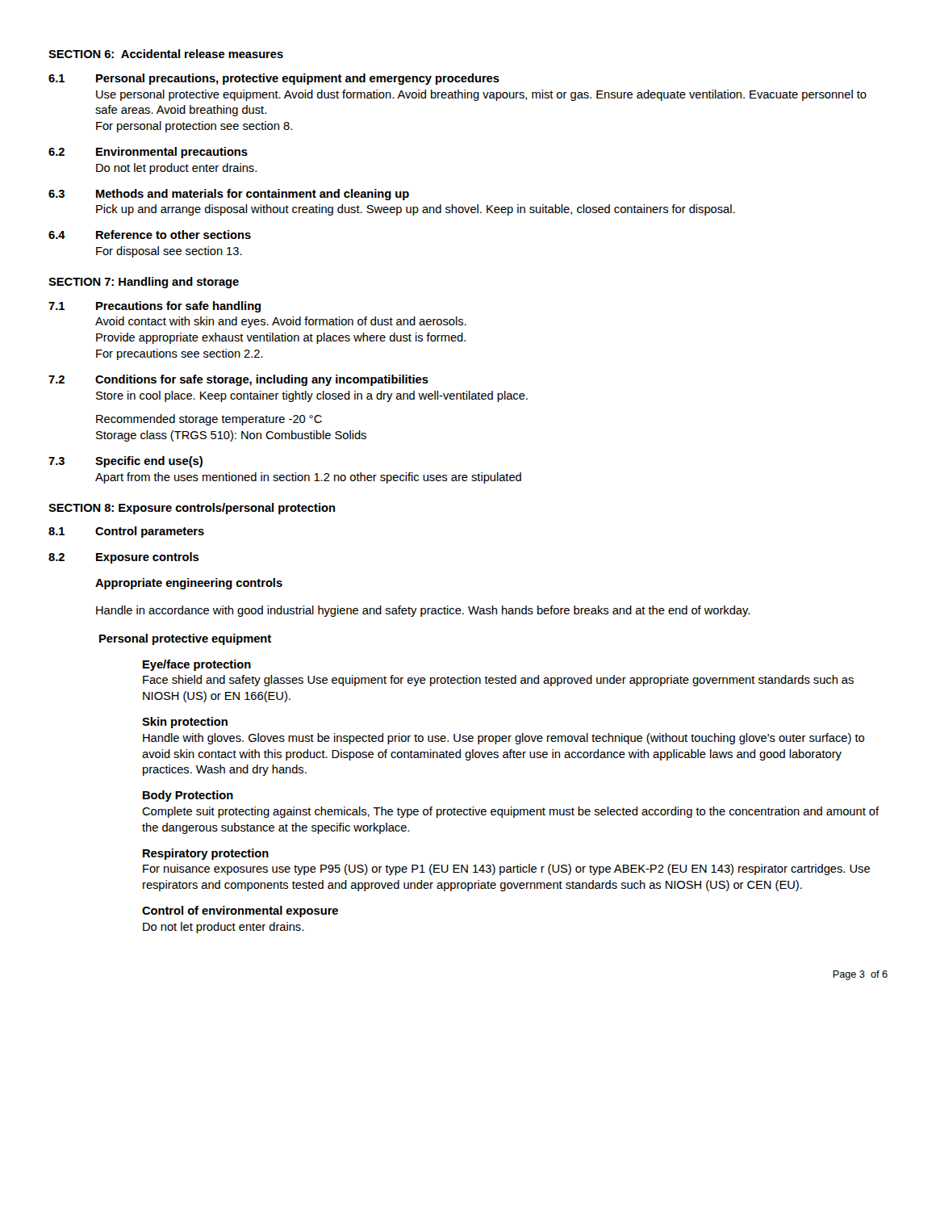SECTION 6: Accidental release measures
6.1
Personal precautions, protective equipment and emergency procedures
Use personal protective equipment. Avoid dust formation. Avoid breathing vapours, mist or gas. Ensure adequate ventilation. Evacuate personnel to safe areas. Avoid breathing dust.
For personal protection see section 8.
6.2
Environmental precautions
Do not let product enter drains.
6.3
Methods and materials for containment and cleaning up
Pick up and arrange disposal without creating dust. Sweep up and shovel. Keep in suitable, closed containers for disposal.
6.4
Reference to other sections
For disposal see section 13.
SECTION 7: Handling and storage
7.1
Precautions for safe handling
Avoid contact with skin and eyes. Avoid formation of dust and aerosols.
Provide appropriate exhaust ventilation at places where dust is formed.
For precautions see section 2.2.
7.2
Conditions for safe storage, including any incompatibilities
Store in cool place. Keep container tightly closed in a dry and well-ventilated place.
Recommended storage temperature -20 °C
Storage class (TRGS 510): Non Combustible Solids
7.3
Specific end use(s)
Apart from the uses mentioned in section 1.2 no other specific uses are stipulated
SECTION 8: Exposure controls/personal protection
8.1
Control parameters
8.2
Exposure controls
Appropriate engineering controls
Handle in accordance with good industrial hygiene and safety practice. Wash hands before breaks and at the end of workday.
Personal protective equipment
Eye/face protection
Face shield and safety glasses Use equipment for eye protection tested and approved under appropriate government standards such as NIOSH (US) or EN 166(EU).
Skin protection
Handle with gloves. Gloves must be inspected prior to use. Use proper glove removal technique (without touching glove's outer surface) to avoid skin contact with this product. Dispose of contaminated gloves after use in accordance with applicable laws and good laboratory practices. Wash and dry hands.
Body Protection
Complete suit protecting against chemicals, The type of protective equipment must be selected according to the concentration and amount of the dangerous substance at the specific workplace.
Respiratory protection
For nuisance exposures use type P95 (US) or type P1 (EU EN 143) particle r (US) or type ABEK-P2 (EU EN 143) respirator cartridges. Use respirators and components tested and approved under appropriate government standards such as NIOSH (US) or CEN (EU).
Control of environmental exposure
Do not let product enter drains.
Page 3 of 6